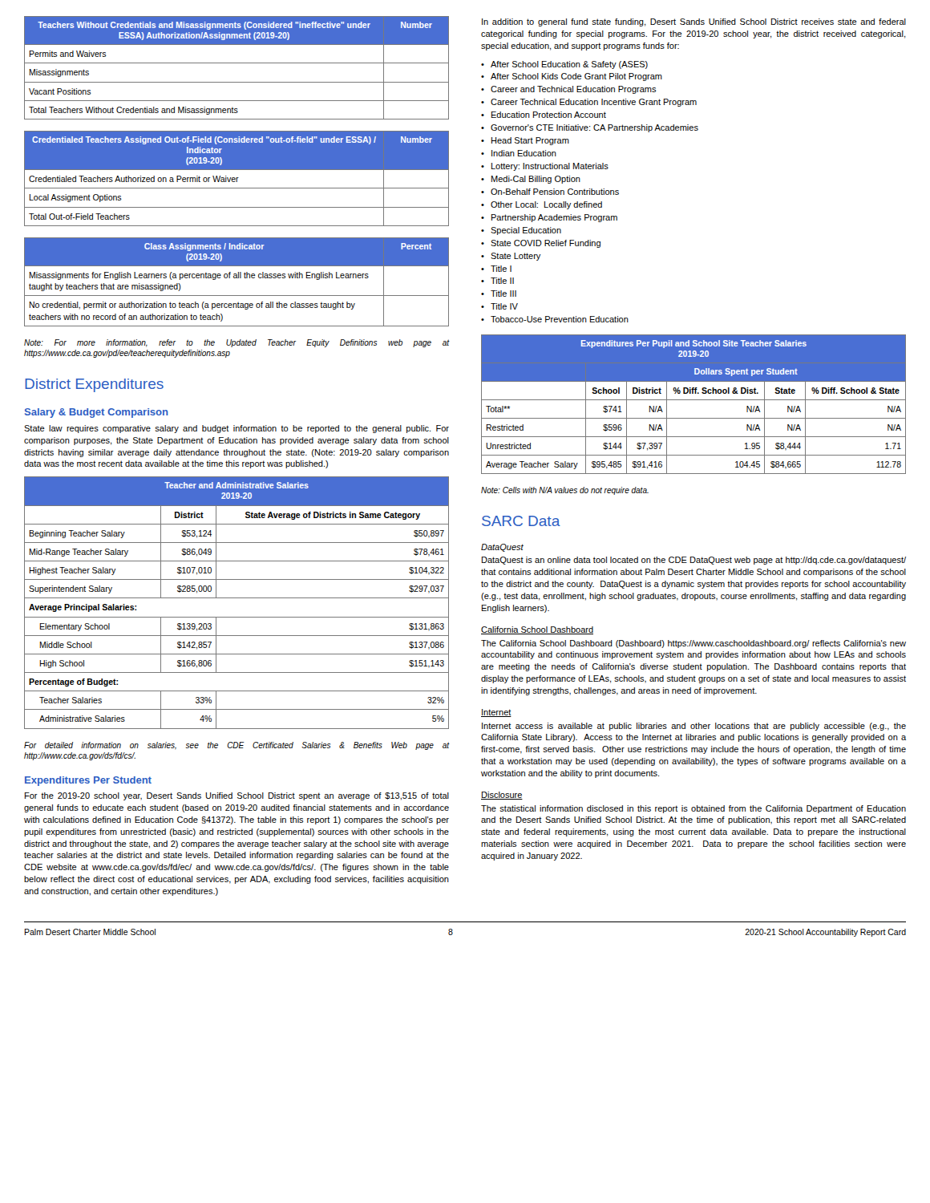| Teachers Without Credentials and Misassignments (Considered "ineffective" under ESSA) Authorization/Assignment (2019-20) | Number |
| --- | --- |
| Permits and Waivers | |
| Misassignments | |
| Vacant Positions | |
| Total Teachers Without Credentials and Misassignments | |
| Credentialed Teachers Assigned Out-of-Field (Considered "out-of-field" under ESSA) / Indicator (2019-20) | Number |
| --- | --- |
| Credentialed Teachers Authorized on a Permit or Waiver | |
| Local Assigment Options | |
| Total Out-of-Field Teachers | |
| Class Assignments / Indicator (2019-20) | Percent |
| --- | --- |
| Misassignments for English Learners (a percentage of all the classes with English Learners taught by teachers that are misassigned) | |
| No credential, permit or authorization to teach (a percentage of all the classes taught by teachers with no record of an authorization to teach) | |
Note: For more information, refer to the Updated Teacher Equity Definitions web page at https://www.cde.ca.gov/pd/ee/teacherequitydefinitions.asp
District Expenditures
Salary & Budget Comparison
State law requires comparative salary and budget information to be reported to the general public. For comparison purposes, the State Department of Education has provided average salary data from school districts having similar average daily attendance throughout the state. (Note: 2019-20 salary comparison data was the most recent data available at the time this report was published.)
| Teacher and Administrative Salaries 2019-20 |
| --- |
| | District | State Average of Districts in Same Category |
| Beginning Teacher Salary | $53,124 | $50,897 |
| Mid-Range Teacher Salary | $86,049 | $78,461 |
| Highest Teacher Salary | $107,010 | $104,322 |
| Superintendent Salary | $285,000 | $297,037 |
| Average Principal Salaries: |
| Elementary School | $139,203 | $131,863 |
| Middle School | $142,857 | $137,086 |
| High School | $166,806 | $151,143 |
| Percentage of Budget: |
| Teacher Salaries | 33% | 32% |
| Administrative Salaries | 4% | 5% |
For detailed information on salaries, see the CDE Certificated Salaries & Benefits Web page at http://www.cde.ca.gov/ds/fd/cs/.
Expenditures Per Student
For the 2019-20 school year, Desert Sands Unified School District spent an average of $13,515 of total general funds to educate each student (based on 2019-20 audited financial statements and in accordance with calculations defined in Education Code §41372). The table in this report 1) compares the school's per pupil expenditures from unrestricted (basic) and restricted (supplemental) sources with other schools in the district and throughout the state, and 2) compares the average teacher salary at the school site with average teacher salaries at the district and state levels. Detailed information regarding salaries can be found at the CDE website at www.cde.ca.gov/ds/fd/ec/ and www.cde.ca.gov/ds/fd/cs/. (The figures shown in the table below reflect the direct cost of educational services, per ADA, excluding food services, facilities acquisition and construction, and certain other expenditures.)
In addition to general fund state funding, Desert Sands Unified School District receives state and federal categorical funding for special programs. For the 2019-20 school year, the district received categorical, special education, and support programs funds for:
After School Education & Safety (ASES)
After School Kids Code Grant Pilot Program
Career and Technical Education Programs
Career Technical Education Incentive Grant Program
Education Protection Account
Governor's CTE Initiative: CA Partnership Academies
Head Start Program
Indian Education
Lottery: Instructional Materials
Medi-Cal Billing Option
On-Behalf Pension Contributions
Other Local: Locally defined
Partnership Academies Program
Special Education
State COVID Relief Funding
State Lottery
Title I
Title II
Title III
Title IV
Tobacco-Use Prevention Education
| Expenditures Per Pupil and School Site Teacher Salaries 2019-20 |
| --- |
| | Dollars Spent per Student |
| | School | District | % Diff. School & Dist. | State | % Diff. School & State |
| Total** | $741 | N/A | N/A | N/A | N/A |
| Restricted | $596 | N/A | N/A | N/A | N/A |
| Unrestricted | $144 | $7,397 | 1.95 | $8,444 | 1.71 |
| Average Teacher Salary | $95,485 | $91,416 | 104.45 | $84,665 | 112.78 |
Note: Cells with N/A values do not require data.
SARC Data
DataQuest
DataQuest is an online data tool located on the CDE DataQuest web page at http://dq.cde.ca.gov/dataquest/ that contains additional information about Palm Desert Charter Middle School and comparisons of the school to the district and the county. DataQuest is a dynamic system that provides reports for school accountability (e.g., test data, enrollment, high school graduates, dropouts, course enrollments, staffing and data regarding English learners).
California School Dashboard
The California School Dashboard (Dashboard) https://www.caschooldashboard.org/ reflects California's new accountability and continuous improvement system and provides information about how LEAs and schools are meeting the needs of California's diverse student population. The Dashboard contains reports that display the performance of LEAs, schools, and student groups on a set of state and local measures to assist in identifying strengths, challenges, and areas in need of improvement.
Internet
Internet access is available at public libraries and other locations that are publicly accessible (e.g., the California State Library). Access to the Internet at libraries and public locations is generally provided on a first-come, first served basis. Other use restrictions may include the hours of operation, the length of time that a workstation may be used (depending on availability), the types of software programs available on a workstation and the ability to print documents.
Disclosure
The statistical information disclosed in this report is obtained from the California Department of Education and the Desert Sands Unified School District. At the time of publication, this report met all SARC-related state and federal requirements, using the most current data available. Data to prepare the instructional materials section were acquired in December 2021. Data to prepare the school facilities section were acquired in January 2022.
Palm Desert Charter Middle School
8
2020-21 School Accountability Report Card